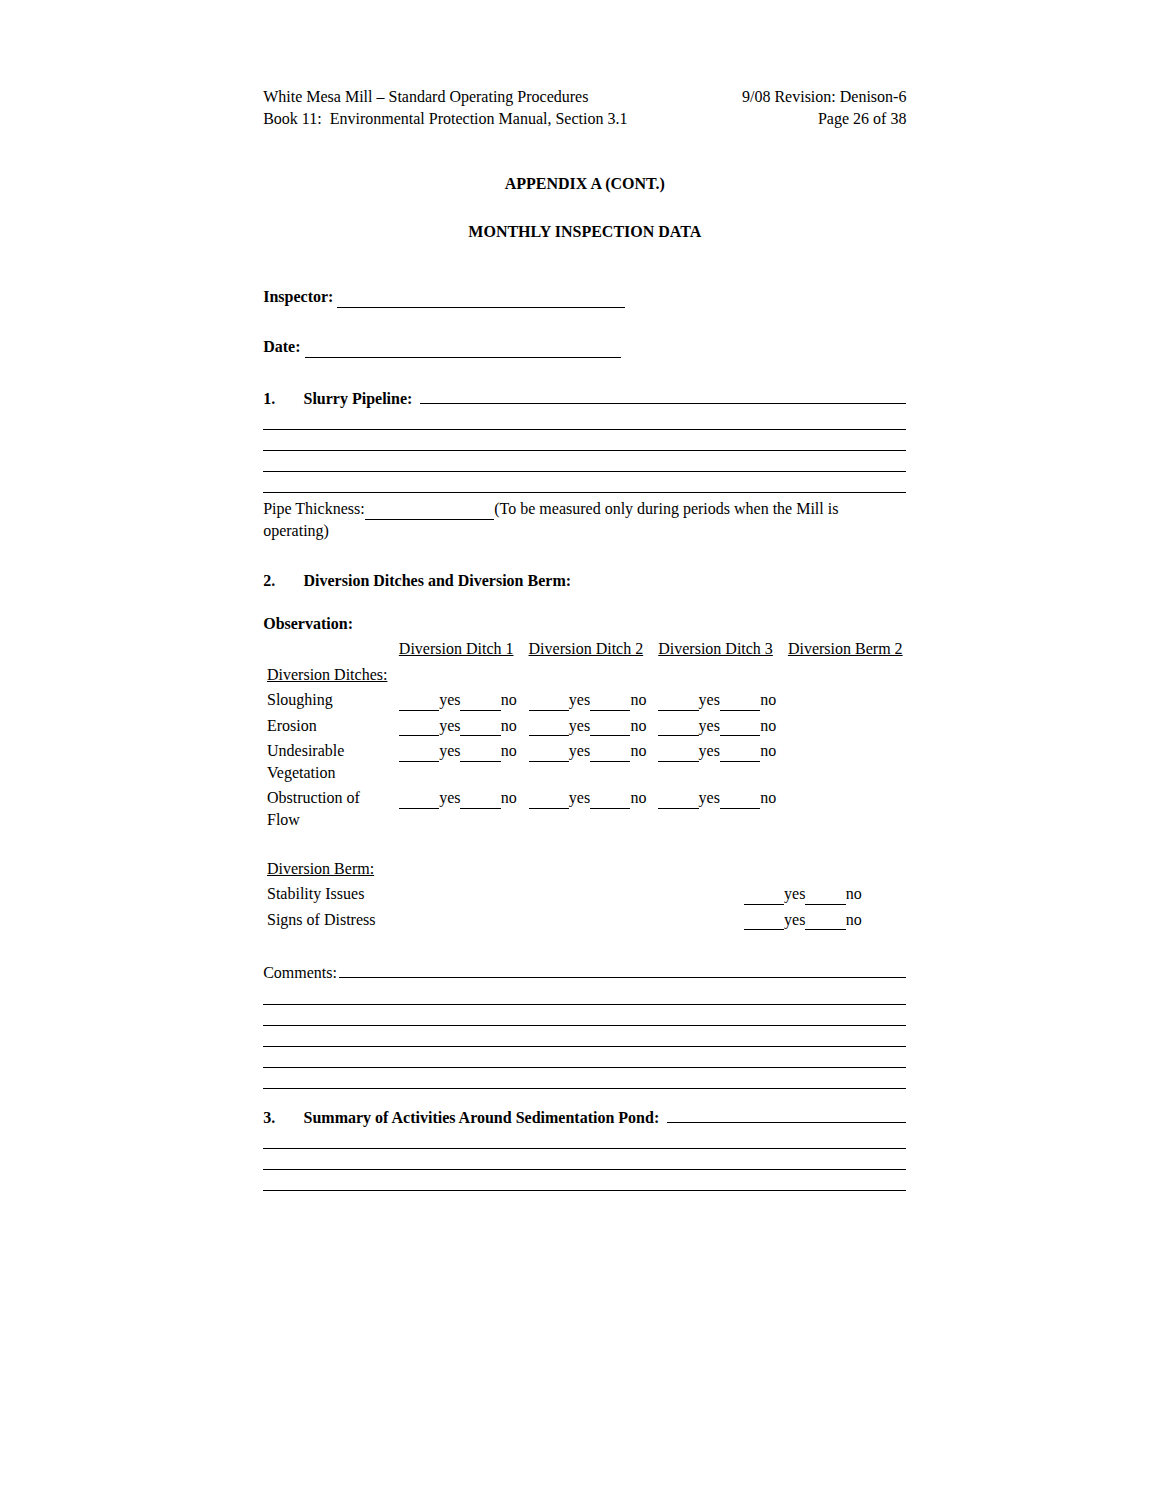| White Mesa Mill – Standard Operating Procedures | 9/08 Revision: Denison-6 |
| Book 11: Environmental Protection Manual, Section 3.1 | Page 26 of 38 |
APPENDIX A (CONT.)
MONTHLY INSPECTION DATA
Inspector:
Date:
1. Slurry Pipeline:
Pipe Thickness: (To be measured only during periods when the Mill is operating)
2. Diversion Ditches and Diversion Berm:
Observation:
| | Diversion Ditch 1 | Diversion Ditch 2 | Diversion Ditch 3 | Diversion Berm 2 |
| --- | --- | --- | --- | --- |
| Diversion Ditches: | | | | |
| Sloughing | yes no | yes no | yes no | |
| Erosion | yes no | yes no | yes no | |
| Undesirable Vegetation | yes no | yes no | yes no | |
| Obstruction of Flow | yes no | yes no | yes no | |
| Diversion Berm: | | |
| Stability Issues | | yes no |
| Signs of Distress | | yes no |
Comments:
3. Summary of Activities Around Sedimentation Pond: